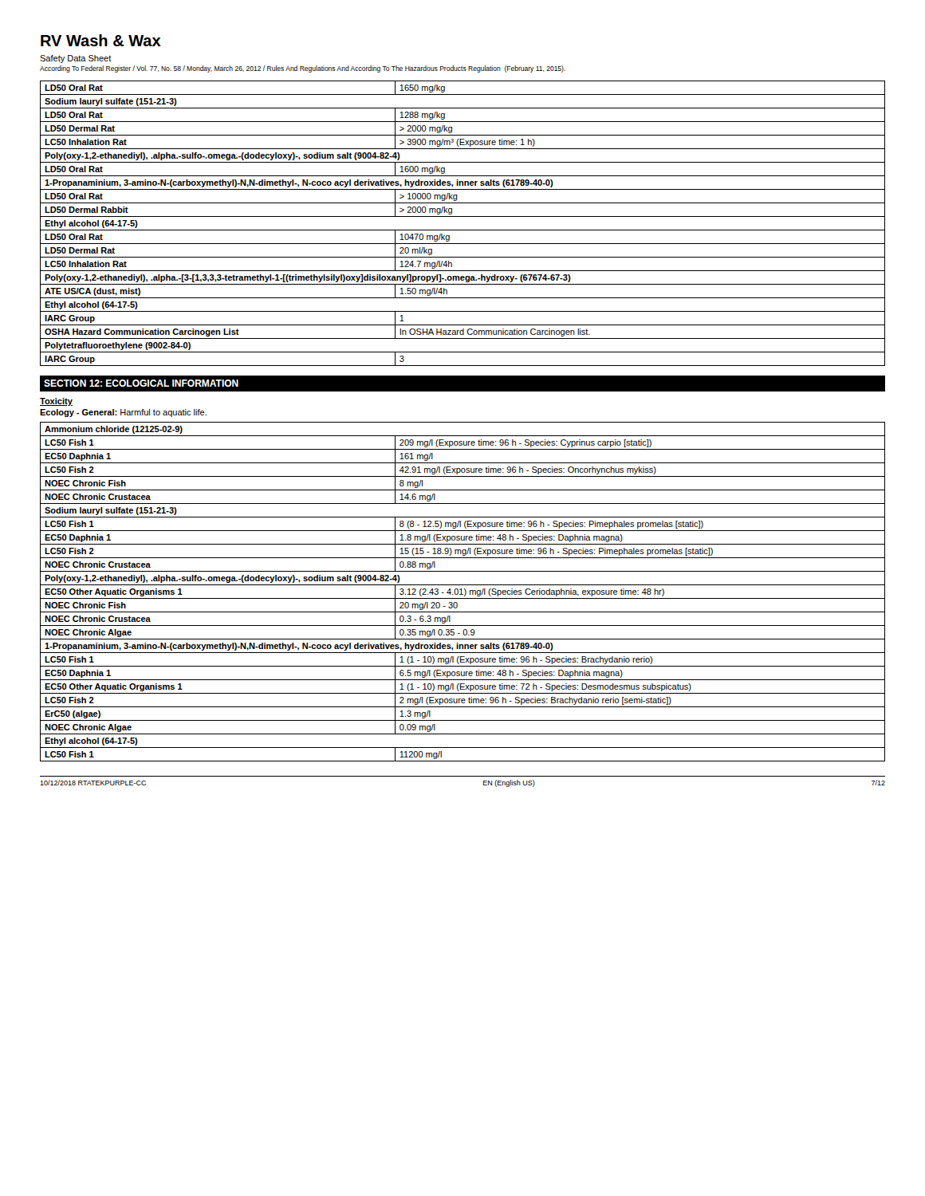RV Wash & Wax
Safety Data Sheet
According To Federal Register / Vol. 77, No. 58 / Monday, March 26, 2012 / Rules And Regulations And According To The Hazardous Products Regulation (February 11, 2015).
| LD50 Oral Rat | 1650 mg/kg |
| Sodium lauryl sulfate (151-21-3) |
| LD50 Oral Rat | 1288 mg/kg |
| LD50 Dermal Rat | > 2000 mg/kg |
| LC50 Inhalation Rat | > 3900 mg/m³ (Exposure time: 1 h) |
| Poly(oxy-1,2-ethanediyl), .alpha.-sulfo-.omega.-(dodecyloxy)-, sodium salt (9004-82-4) |
| LD50 Oral Rat | 1600 mg/kg |
| 1-Propanaminium, 3-amino-N-(carboxymethyl)-N,N-dimethyl-, N-coco acyl derivatives, hydroxides, inner salts (61789-40-0) |
| LD50 Oral Rat | > 10000 mg/kg |
| LD50 Dermal Rabbit | > 2000 mg/kg |
| Ethyl alcohol (64-17-5) |
| LD50 Oral Rat | 10470 mg/kg |
| LD50 Dermal Rat | 20 ml/kg |
| LC50 Inhalation Rat | 124.7 mg/l/4h |
| Poly(oxy-1,2-ethanediyl), .alpha.-[3-[1,3,3,3-tetramethyl-1-[(trimethylsilyl)oxy]disiloxanyl]propyl]-.omega.-hydroxy- (67674-67-3) |
| ATE US/CA (dust, mist) | 1.50 mg/l/4h |
| Ethyl alcohol (64-17-5) |
| IARC Group | 1 |
| OSHA Hazard Communication Carcinogen List | In OSHA Hazard Communication Carcinogen list. |
| Polytetrafluoroethylene (9002-84-0) |
| IARC Group | 3 |
SECTION 12: ECOLOGICAL INFORMATION
Toxicity
Ecology - General: Harmful to aquatic life.
| Ammonium chloride (12125-02-9) |
| LC50 Fish 1 | 209 mg/l (Exposure time: 96 h - Species: Cyprinus carpio [static]) |
| EC50 Daphnia 1 | 161 mg/l |
| LC50 Fish 2 | 42.91 mg/l (Exposure time: 96 h - Species: Oncorhynchus mykiss) |
| NOEC Chronic Fish | 8 mg/l |
| NOEC Chronic Crustacea | 14.6 mg/l |
| Sodium lauryl sulfate (151-21-3) |
| LC50 Fish 1 | 8 (8 - 12.5) mg/l (Exposure time: 96 h - Species: Pimephales promelas [static]) |
| EC50 Daphnia 1 | 1.8 mg/l (Exposure time: 48 h - Species: Daphnia magna) |
| LC50 Fish 2 | 15 (15 - 18.9) mg/l (Exposure time: 96 h - Species: Pimephales promelas [static]) |
| NOEC Chronic Crustacea | 0.88 mg/l |
| Poly(oxy-1,2-ethanediyl), .alpha.-sulfo-.omega.-(dodecyloxy)-, sodium salt (9004-82-4) |
| EC50 Other Aquatic Organisms 1 | 3.12 (2.43 - 4.01) mg/l (Species Ceriodaphnia, exposure time: 48 hr) |
| NOEC Chronic Fish | 20 mg/l 20 - 30 |
| NOEC Chronic Crustacea | 0.3 - 6.3 mg/l |
| NOEC Chronic Algae | 0.35 mg/l 0.35 - 0.9 |
| 1-Propanaminium, 3-amino-N-(carboxymethyl)-N,N-dimethyl-, N-coco acyl derivatives, hydroxides, inner salts (61789-40-0) |
| LC50 Fish 1 | 1 (1 - 10) mg/l (Exposure time: 96 h - Species: Brachydanio rerio) |
| EC50 Daphnia 1 | 6.5 mg/l (Exposure time: 48 h - Species: Daphnia magna) |
| EC50 Other Aquatic Organisms 1 | 1 (1 - 10) mg/l (Exposure time: 72 h - Species: Desmodesmus subspicatus) |
| LC50 Fish 2 | 2 mg/l (Exposure time: 96 h - Species: Brachydanio rerio [semi-static]) |
| ErC50 (algae) | 1.3 mg/l |
| NOEC Chronic Algae | 0.09 mg/l |
| Ethyl alcohol (64-17-5) |
| LC50 Fish 1 | 11200 mg/l |
10/12/2018 RTATEKPURPLE-CC
EN (English US)
7/12